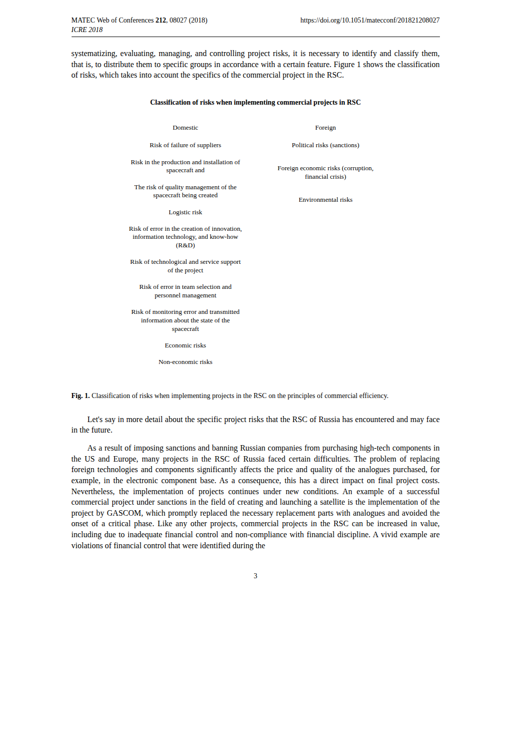MATEC Web of Conferences 212, 08027 (2018)
ICRE 2018
https://doi.org/10.1051/matecconf/201821208027
systematizing, evaluating, managing, and controlling project risks, it is necessary to identify and classify them, that is, to distribute them to specific groups in accordance with a certain feature. Figure 1 shows the classification of risks, which takes into account the specifics of the commercial project in the RSC.
Classification of risks when implementing commercial projects in RSC
Domestic
Risk of failure of suppliers
Risk in the production and installation of spacecraft and
The risk of quality management of the spacecraft being created
Logistic risk
Risk of error in the creation of innovation, information technology, and know-how (R&D)
Risk of technological and service support of the project
Risk of error in team selection and personnel management
Risk of monitoring error and transmitted information about the state of the spacecraft
Economic risks
Non-economic risks
Foreign
Political risks (sanctions)
Foreign economic risks (corruption, financial crisis)
Environmental risks
Fig. 1. Classification of risks when implementing projects in the RSC on the principles of commercial efficiency.
Let's say in more detail about the specific project risks that the RSC of Russia has encountered and may face in the future.
As a result of imposing sanctions and banning Russian companies from purchasing high-tech components in the US and Europe, many projects in the RSC of Russia faced certain difficulties. The problem of replacing foreign technologies and components significantly affects the price and quality of the analogues purchased, for example, in the electronic component base. As a consequence, this has a direct impact on final project costs. Nevertheless, the implementation of projects continues under new conditions. An example of a successful commercial project under sanctions in the field of creating and launching a satellite is the implementation of the project by GASCOM, which promptly replaced the necessary replacement parts with analogues and avoided the onset of a critical phase. Like any other projects, commercial projects in the RSC can be increased in value, including due to inadequate financial control and non-compliance with financial discipline. A vivid example are violations of financial control that were identified during the
3